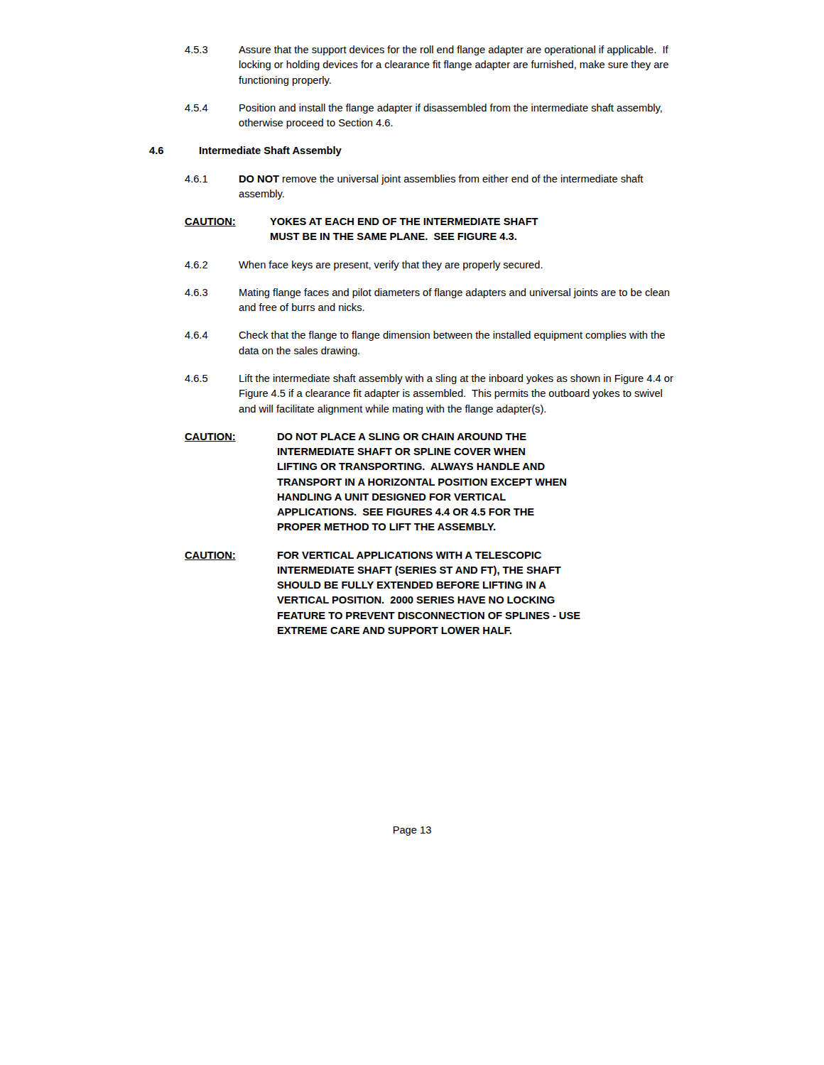4.5.3
Assure that the support devices for the roll end flange adapter are operational if applicable. If locking or holding devices for a clearance fit flange adapter are furnished, make sure they are functioning properly.
4.5.4
Position and install the flange adapter if disassembled from the intermediate shaft assembly, otherwise proceed to Section 4.6.
4.6
Intermediate Shaft Assembly
4.6.1
DO NOT remove the universal joint assemblies from either end of the intermediate shaft assembly.
CAUTION:
Yokes at each end of the intermediate shaft
must be in the same plane. See Figure 4.3.
4.6.2
When face keys are present, verify that they are properly secured.
4.6.3
Mating flange faces and pilot diameters of flange adapters and universal joints are to be clean and free of burrs and nicks.
4.6.4
Check that the flange to flange dimension between the installed equipment complies with the data on the sales drawing.
4.6.5
Lift the intermediate shaft assembly with a sling at the inboard yokes as shown in Figure 4.4 or Figure 4.5 if a clearance fit adapter is assembled. This permits the outboard yokes to swivel and will facilitate alignment while mating with the flange adapter(s).
CAUTION:
Do not place a sling or chain around the
intermediate shaft or spline cover when
lifting or transporting. Always handle and
transport in a horizontal position except when
handling a unit designed for vertical
applications. See Figures 4.4 or 4.5 for the
proper method to lift the assembly.
CAUTION:
For vertical applications with a telescopic
intermediate shaft (Series ST and FT), the shaft
should be fully extended before lifting in a
vertical position. 2000 Series have no locking
feature to prevent disconnection of splines - use
extreme care and support lower half.
Page 13